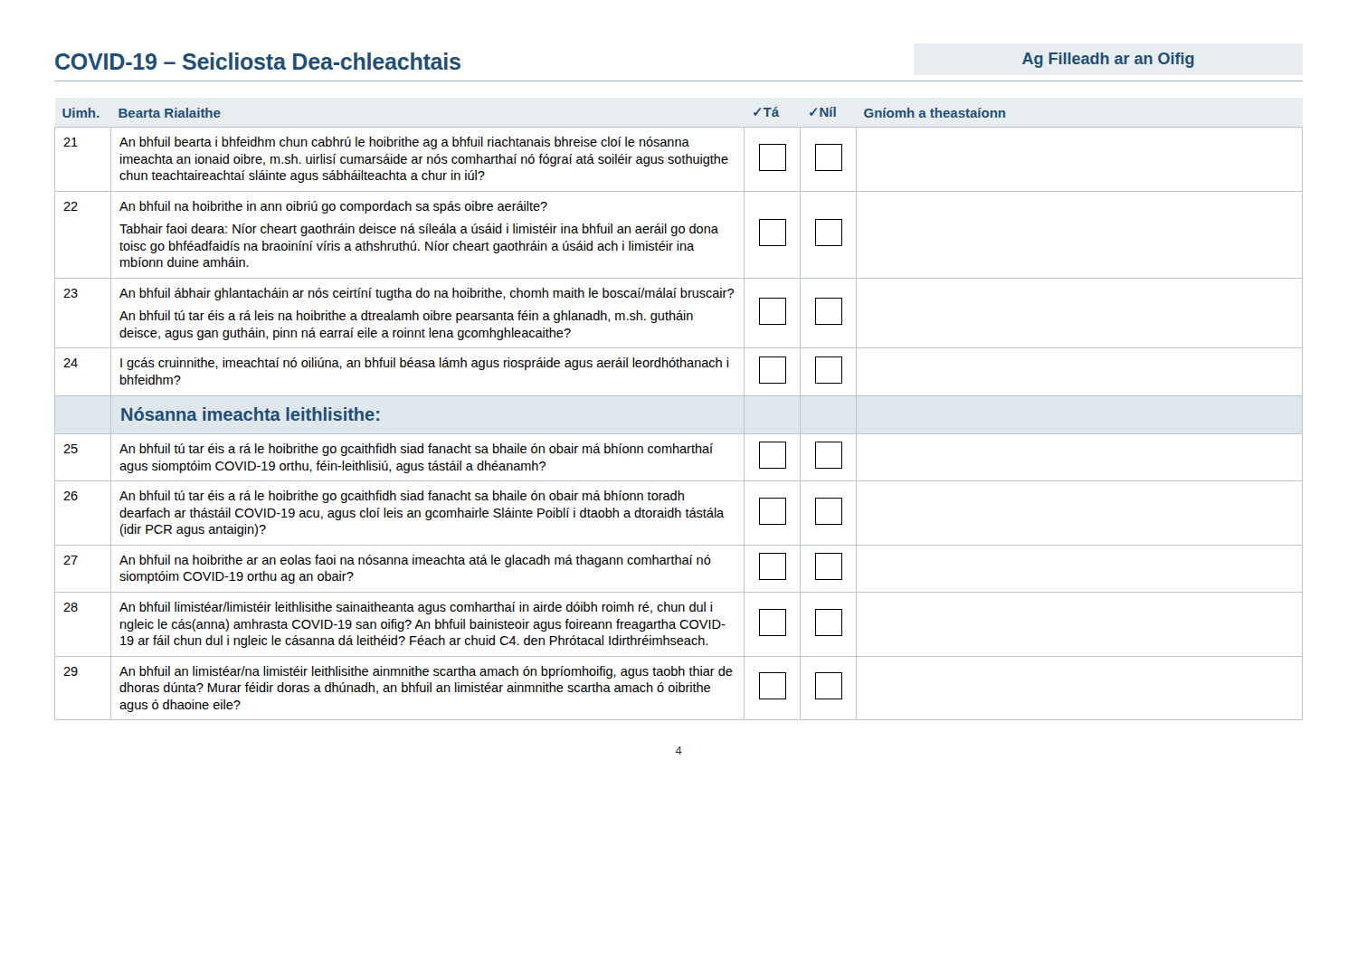COVID-19 – Seicliosta Dea-chleachtais
Ag Filleadh ar an Oifig
| Uimh. | Bearta Rialaithe | ✓Tá | ✓Níl | Gníomh a theastaíonn |
| --- | --- | --- | --- | --- |
| 21 | An bhfuil bearta i bhfeidhm chun cabhrú le hoibrithe ag a bhfuil riachtanais bhreise cloí le nósanna imeachta an ionaid oibre, m.sh. uirlisí cumarsáide ar nós comharthaí nó fógraí atá soiléir agus sothuigthe chun teachtaireachtaí sláinte agus sábháilteachta a chur in iúl? | | | |
| 22 | An bhfuil na hoibrithe in ann oibriú go compordach sa spás oibre aeráilte? Tabhair faoi deara: Níor cheart gaothráin deisce ná síleála a úsáid i limistéir ina bhfuil an aeráil go dona toisc go bhféadfaidís na braoiníní víris a athshruthú. Níor cheart gaothráin a úsáid ach i limistéir ina mbíonn duine amháin. | | | |
| 23 | An bhfuil ábhair ghlantacháin ar nós ceirtíní tugtha do na hoibrithe, chomh maith le boscaí/málaí bruscair? An bhfuil tú tar éis a rá leis na hoibrithe a dtrealamh oibre pearsanta féin a ghlanadh, m.sh. gutháin deisce, agus gan gutháin, pinn ná earraí eile a roinnt lena gcomhghleacaithe? | | | |
| 24 | I gcás cruinnithe, imeachtaí nó oiliúna, an bhfuil béasa lámh agus riospráide agus aeráil leordhóthanach i bhfeidhm? | | | |
| | Nósanna imeachta leithlisithe: | | | |
| 25 | An bhfuil tú tar éis a rá le hoibrithe go gcaithfidh siad fanacht sa bhaile ón obair má bhíonn comharthaí agus siomptóim COVID-19 orthu, féin-leithlisiú, agus tástáil a dhéanamh? | | | |
| 26 | An bhfuil tú tar éis a rá le hoibrithe go gcaithfidh siad fanacht sa bhaile ón obair má bhíonn toradh dearfach ar thástáil COVID-19 acu, agus cloí leis an gcomhairle Sláinte Poiblí i dtaobh a dtoraidh tástála (idir PCR agus antaigin)? | | | |
| 27 | An bhfuil na hoibrithe ar an eolas faoi na nósanna imeachta atá le glacadh má thagann comharthaí nó siomptóim COVID-19 orthu ag an obair? | | | |
| 28 | An bhfuil limistéar/limistéir leithlisithe sainaitheanta agus comharthaí in airde dóibh roimh ré, chun dul i ngleic le cás(anna) amhrasta COVID-19 san oifig? An bhfuil bainisteoir agus foireann freagartha COVID-19 ar fáil chun dul i ngleic le cásanna dá leithéid? Féach ar chuid C4. den Phrótacal Idirthréimhseach. | | | |
| 29 | An bhfuil an limistéar/na limistéir leithlisithe ainmnithe scartha amach ón bpríomhoifig, agus taobh thiar de dhoras dúnta? Murar féidir doras a dhúnadh, an bhfuil an limistéar ainmnithe scartha amach ó oibrithe agus ó dhaoine eile? | | | |
4